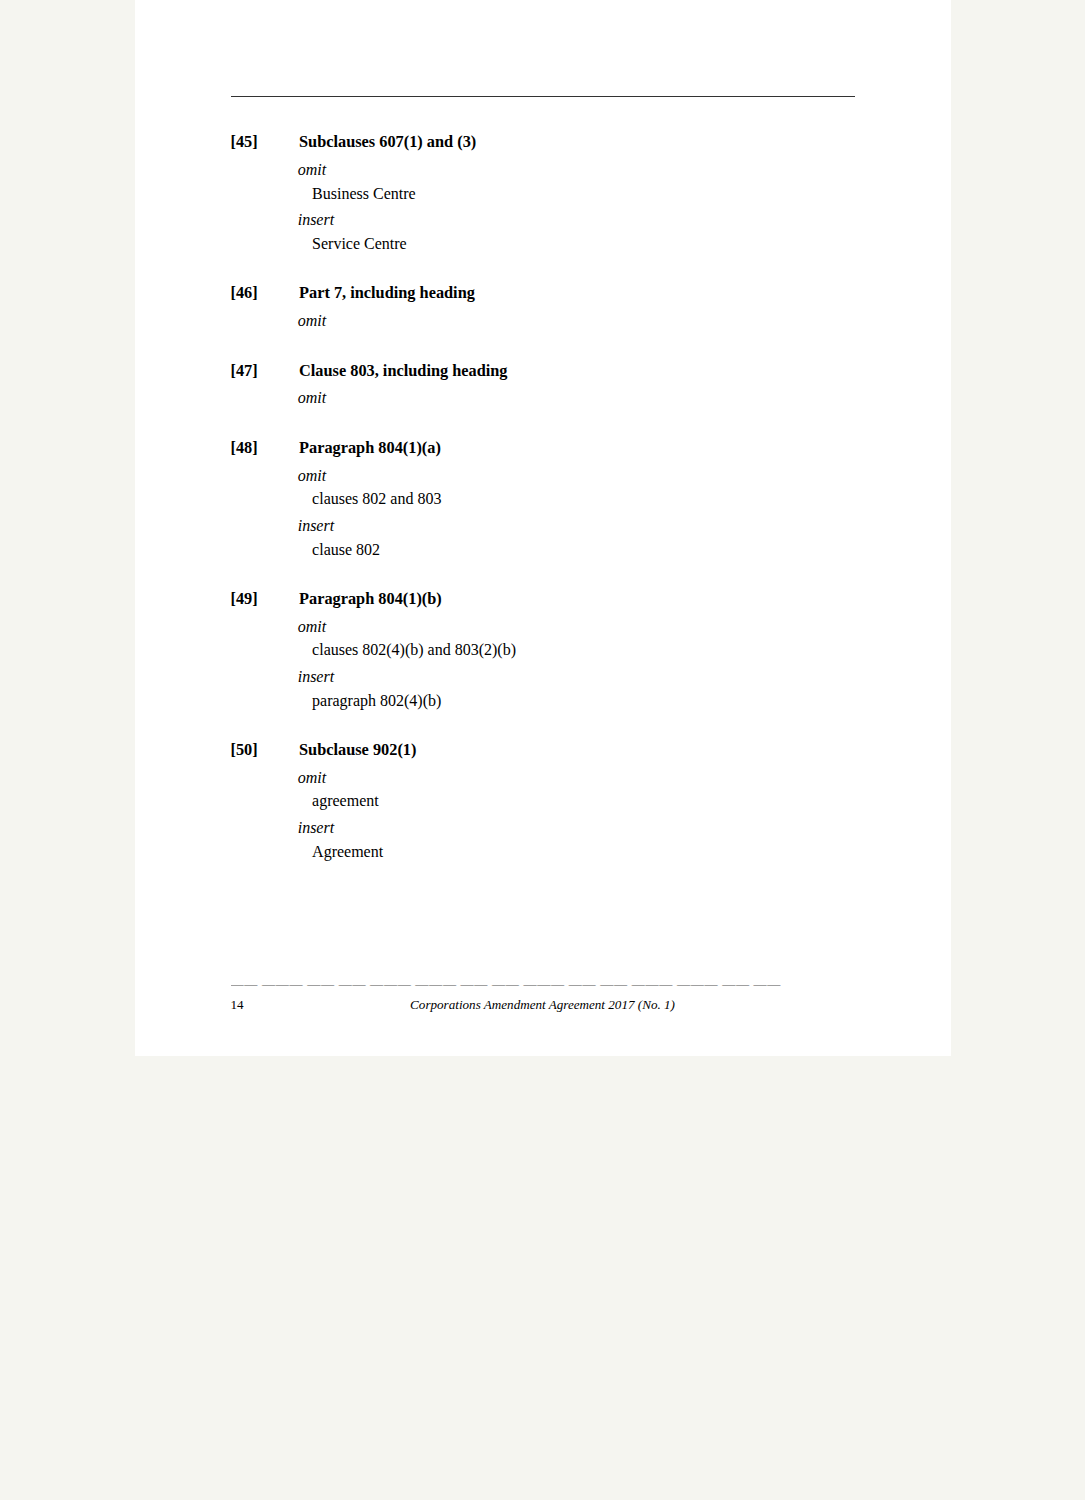[45]
Subclauses 607(1) and (3)
omit
Business Centre
insert
Service Centre
[46]
Part 7, including heading
omit
[47]
Clause 803, including heading
omit
[48]
Paragraph 804(1)(a)
omit
clauses 802 and 803
insert
clause 802
[49]
Paragraph 804(1)(b)
omit
clauses 802(4)(b) and 803(2)(b)
insert
paragraph 802(4)(b)
[50]
Subclause 902(1)
omit
agreement
insert
Agreement
—— ——— —— —— ——— ——— —— —— ——— —— —— ——— ——— —— ——
14
Corporations Amendment Agreement 2017 (No. 1)